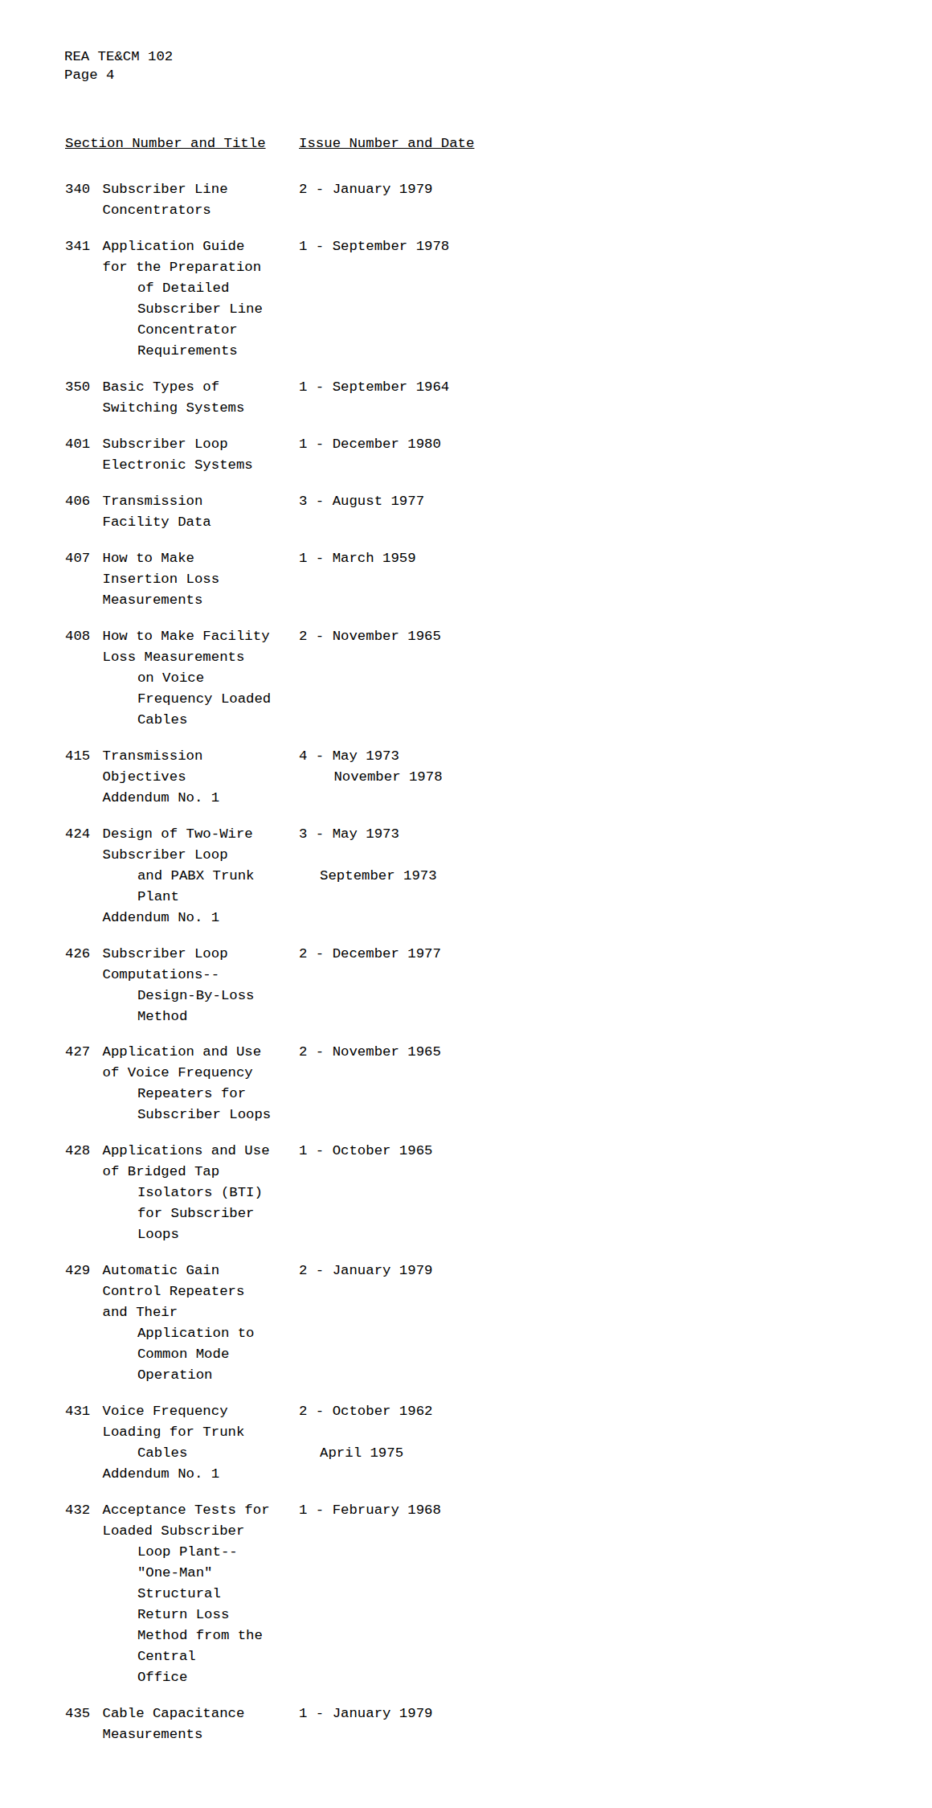REA TE&CM 102
Page 4
| Section Number and Title | Issue Number and Date |
| --- | --- |
| 340 | Subscriber Line Concentrators | 2 - January 1979 |
| 341 | Application Guide for the Preparation of Detailed Subscriber Line Concentrator Requirements | 1 - September 1978 |
| 350 | Basic Types of Switching Systems | 1 - September 1964 |
| 401 | Subscriber Loop Electronic Systems | 1 - December 1980 |
| 406 | Transmission Facility Data | 3 - August 1977 |
| 407 | How to Make Insertion Loss Measurements | 1 - March 1959 |
| 408 | How to Make Facility Loss Measurements on Voice Frequency Loaded Cables | 2 - November 1965 |
| 415 | Transmission Objectives Addendum No. 1 | 4 - May 1973 November 1978 |
| 424 | Design of Two-Wire Subscriber Loop and PABX Trunk Plant Addendum No. 1 | 3 - May 1973 September 1973 |
| 426 | Subscriber Loop Computations-- Design-By-Loss Method | 2 - December 1977 |
| 427 | Application and Use of Voice Frequency Repeaters for Subscriber Loops | 2 - November 1965 |
| 428 | Applications and Use of Bridged Tap Isolators (BTI) for Subscriber Loops | 1 - October 1965 |
| 429 | Automatic Gain Control Repeaters and Their Application to Common Mode Operation | 2 - January 1979 |
| 431 | Voice Frequency Loading for Trunk Cables Addendum No. 1 | 2 - October 1962 April 1975 |
| 432 | Acceptance Tests for Loaded Subscriber Loop Plant--"One-Man" Structural Return Loss Method from the Central Office | 1 - February 1968 |
| 435 | Cable Capacitance Measurements | 1 - January 1979 |